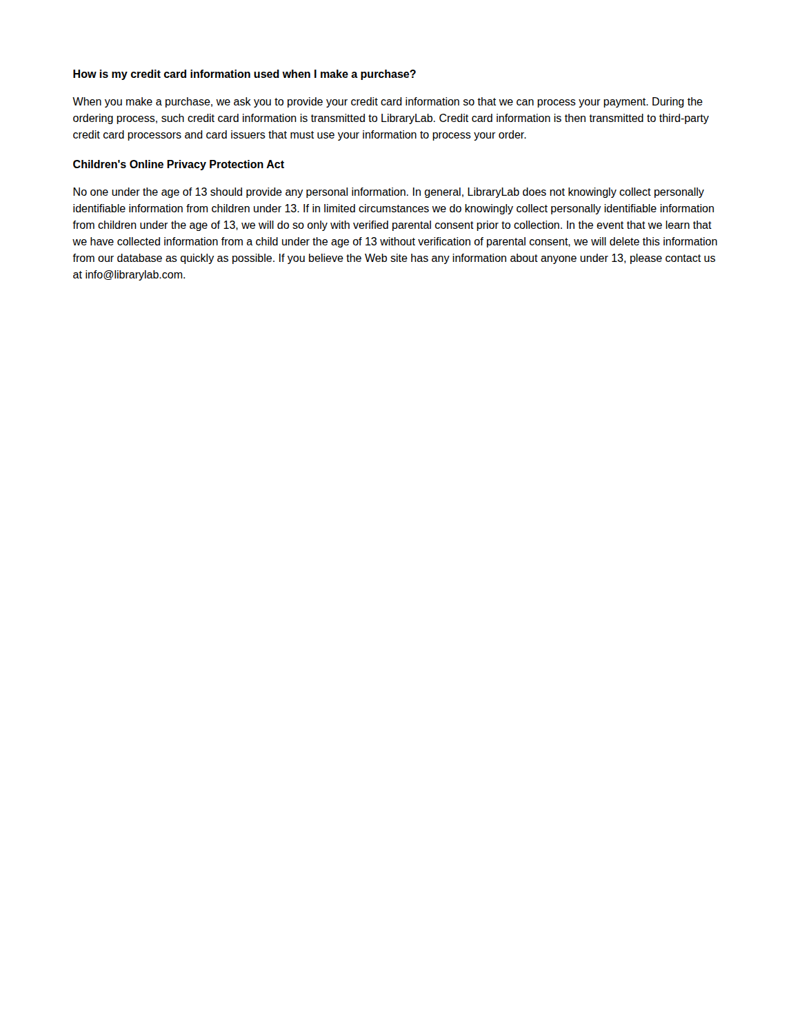How is my credit card information used when I make a purchase?
When you make a purchase, we ask you to provide your credit card information so that we can process your payment. During the ordering process, such credit card information is transmitted to LibraryLab. Credit card information is then transmitted to third-party credit card processors and card issuers that must use your information to process your order.
Children's Online Privacy Protection Act
No one under the age of 13 should provide any personal information. In general, LibraryLab does not knowingly collect personally identifiable information from children under 13. If in limited circumstances we do knowingly collect personally identifiable information from children under the age of 13, we will do so only with verified parental consent prior to collection. In the event that we learn that we have collected information from a child under the age of 13 without verification of parental consent, we will delete this information from our database as quickly as possible. If you believe the Web site has any information about anyone under 13, please contact us at info@librarylab.com.